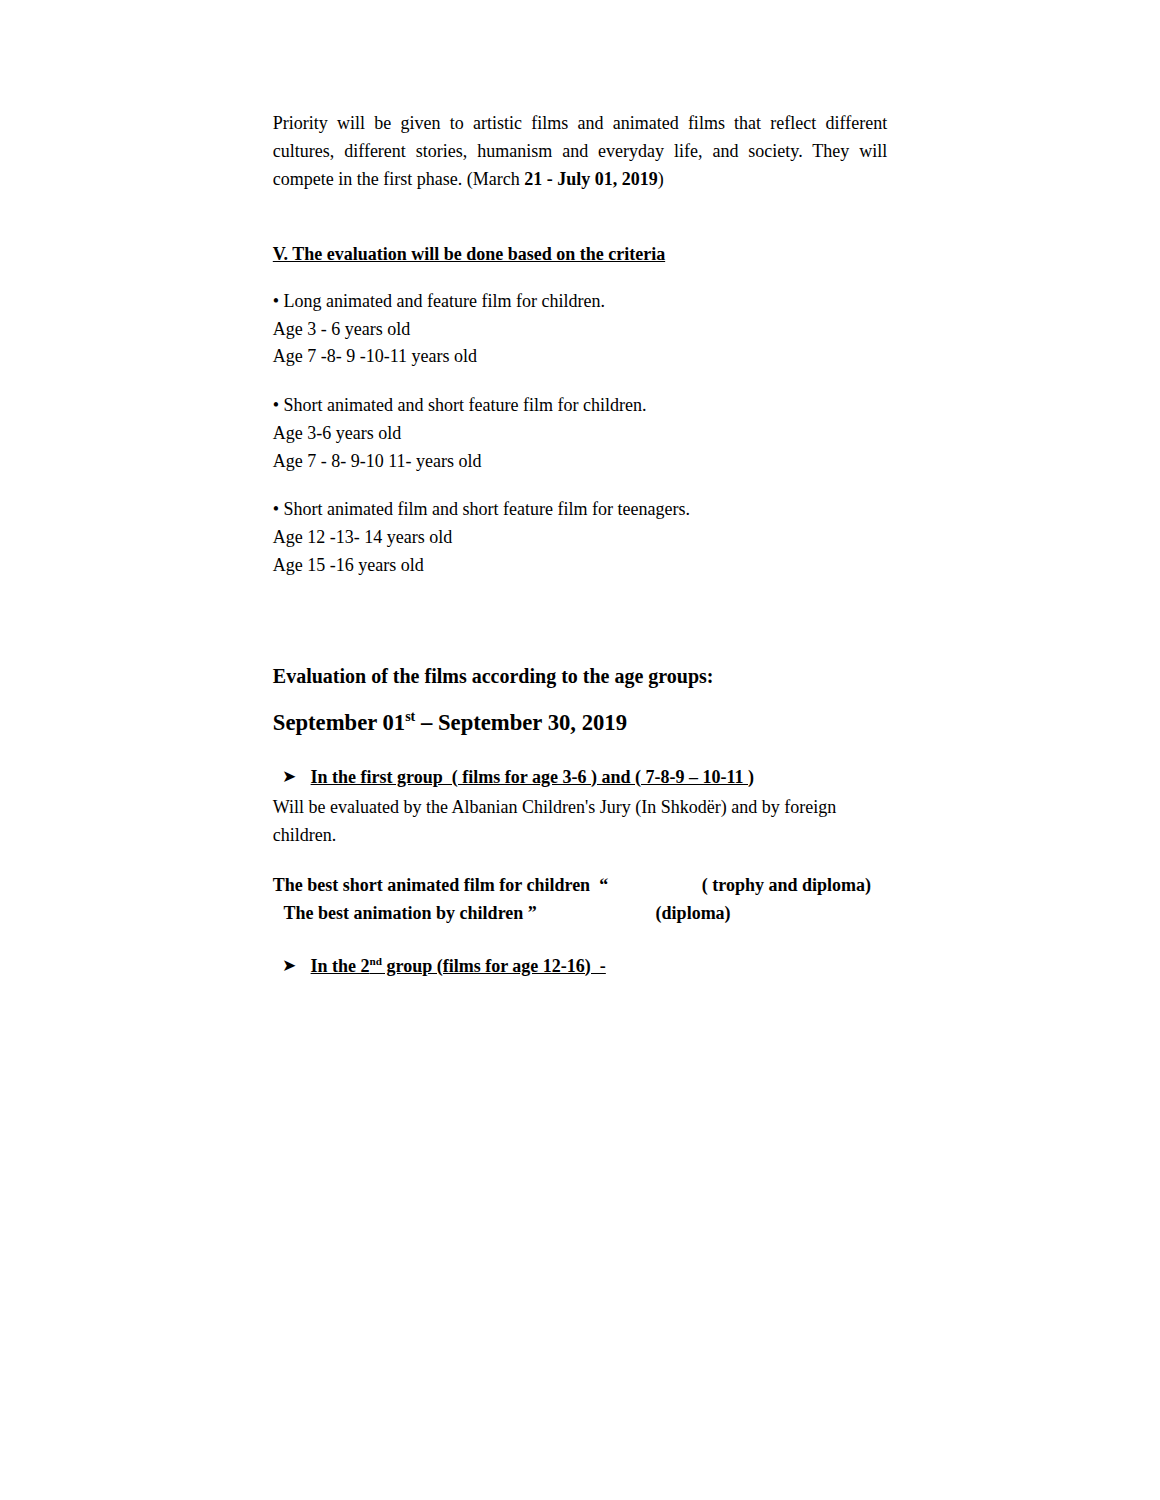Priority will be given to artistic films and animated films that reflect different cultures, different stories, humanism and everyday life, and society. They will compete in the first phase. (March 21 - July 01, 2019)
V. The evaluation will be done based on the criteria
• Long animated and feature film for children.
Age 3 - 6 years old
Age 7 -8- 9 -10-11 years old
• Short animated and short feature film for children.
Age 3-6 years old
Age 7 - 8- 9-10 11- years old
• Short animated film and short feature film for teenagers.
Age 12 -13- 14 years old
Age 15 -16 years old
Evaluation of the films according to the age groups:
September 01st – September 30, 2019
In the first group ( films for age 3-6 ) and ( 7-8-9 – 10-11 )
Will be evaluated by the Albanian Children's Jury (In Shkodër) and by foreign children.
The best short animated film for children “ ( trophy and diploma)
The best animation by children ” (diploma)
In the 2nd group (films for age 12-16) -